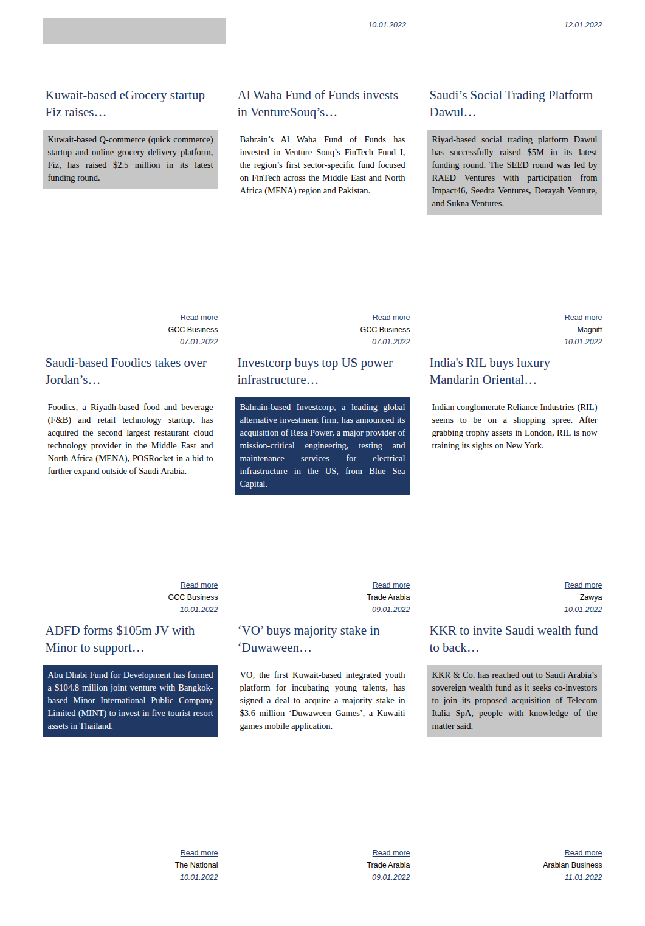10.01.2022 12.01.2022
Kuwait-based eGrocery startup Fiz raises…
Kuwait-based Q-commerce (quick commerce) startup and online grocery delivery platform, Fiz, has raised $2.5 million in its latest funding round.
Read more
GCC Business
07.01.2022
Al Waha Fund of Funds invests in VentureSouq’s…
Bahrain’s Al Waha Fund of Funds has invested in Venture Souq’s FinTech Fund I, the region’s first sector-specific fund focused on FinTech across the Middle East and North Africa (MENA) region and Pakistan.
Read more
GCC Business
07.01.2022
Saudi’s Social Trading Platform Dawul…
Riyad-based social trading platform Dawul has successfully raised $5M in its latest funding round. The SEED round was led by RAED Ventures with participation from Impact46, Seedra Ventures, Derayah Venture, and Sukna Ventures.
Read more
Magnitt
10.01.2022
Saudi-based Foodics takes over Jordan’s…
Foodics, a Riyadh-based food and beverage (F&B) and retail technology startup, has acquired the second largest restaurant cloud technology provider in the Middle East and North Africa (MENA), POSRocket in a bid to further expand outside of Saudi Arabia.
Read more
GCC Business
10.01.2022
Investcorp buys top US power infrastructure…
Bahrain-based Investcorp, a leading global alternative investment firm, has announced its acquisition of Resa Power, a major provider of mission-critical engineering, testing and maintenance services for electrical infrastructure in the US, from Blue Sea Capital.
Read more
Trade Arabia
09.01.2022
India's RIL buys luxury Mandarin Oriental…
Indian conglomerate Reliance Industries (RIL) seems to be on a shopping spree. After grabbing trophy assets in London, RIL is now training its sights on New York.
Read more
Zawya
10.01.2022
ADFD forms $105m JV with Minor to support…
Abu Dhabi Fund for Development has formed a $104.8 million joint venture with Bangkok-based Minor International Public Company Limited (MINT) to invest in five tourist resort assets in Thailand.
Read more
The National
10.01.2022
‘VO’ buys majority stake in ‘Duwaween…
VO, the first Kuwait-based integrated youth platform for incubating young talents, has signed a deal to acquire a majority stake in $3.6 million ‘Duwaween Games’, a Kuwaiti games mobile application.
Read more
Trade Arabia
09.01.2022
KKR to invite Saudi wealth fund to back…
KKR & Co. has reached out to Saudi Arabia’s sovereign wealth fund as it seeks co-investors to join its proposed acquisition of Telecom Italia SpA, people with knowledge of the matter said.
Read more
Arabian Business
11.01.2022